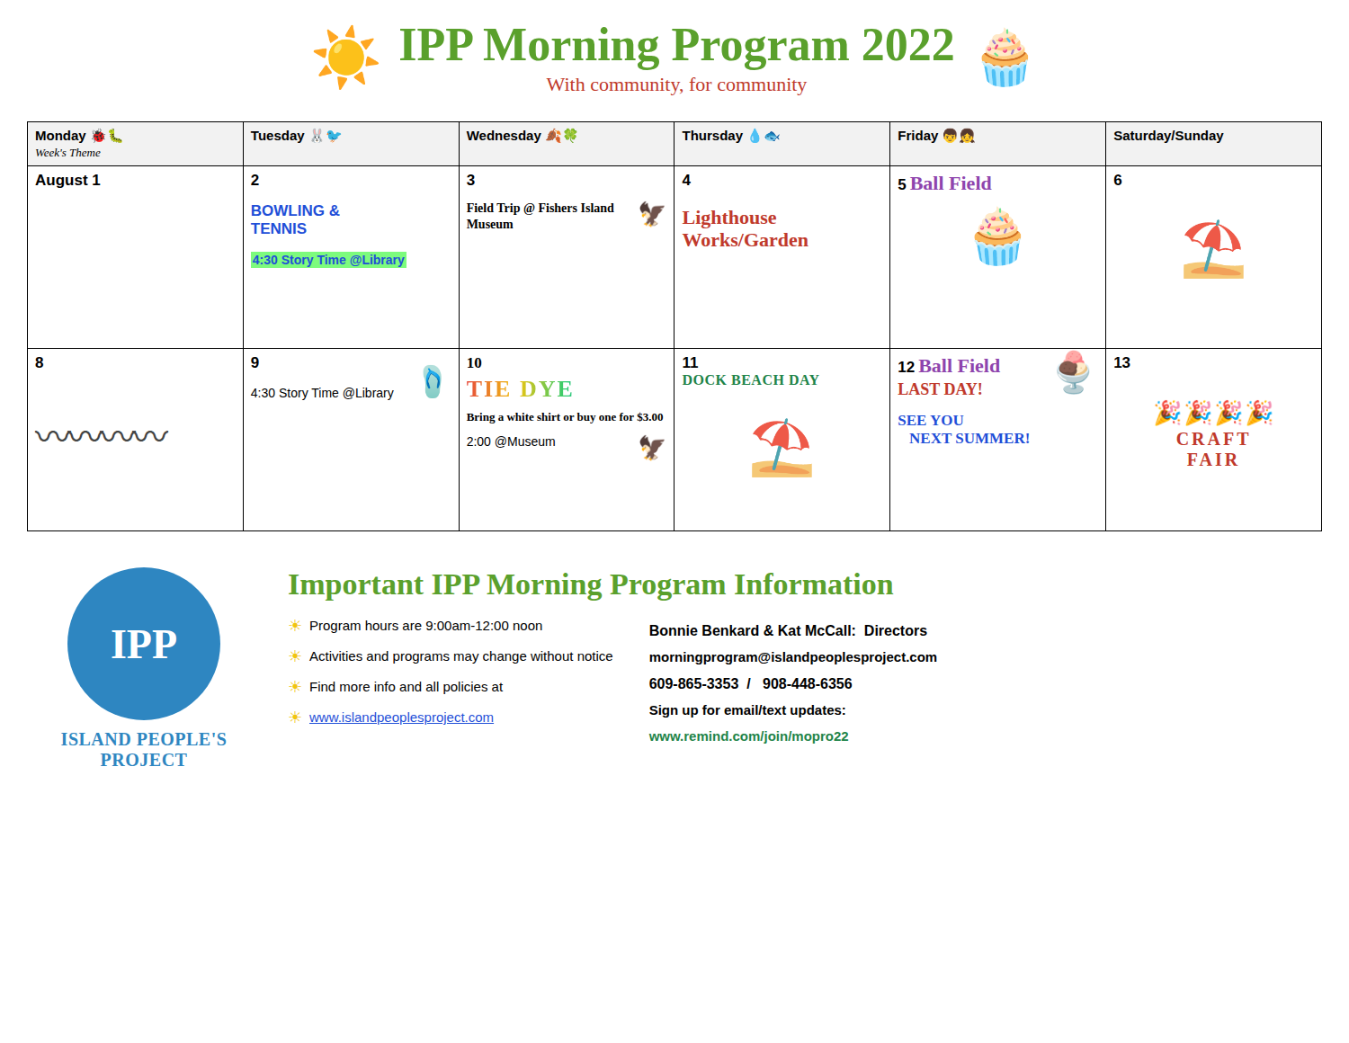☀️
IPP Morning Program 2022
With community, for community
🧁
| Monday 🐞🐛 Week's Theme | Tuesday 🐰🐦 | Wednesday 🍂🍀 | Thursday 💧🐟 | Friday 👦👧 | Saturday/Sunday |
| --- | --- | --- | --- | --- | --- |
| August 1 | 2 BOWLING & TENNIS 4:30 Story Time @Library | 3 🦅 Field Trip @ Fishers Island Museum | 4 Lighthouse Works/Garden | 5 Ball Field 🧁 | 6 ⛱️ |
| 8 〰〰〰〰 | 9 🩴 4:30 Story Time @Library | 10 TIE DYE Bring a white shirt or buy one for $3.00 2:00 @Museum 🦅 | 11 DOCK BEACH DAY ⛱️ | 12 Ball Field 🍨 LAST DAY! SEE YOU NEXT SUMMER! | 13 🎉🎉🎉🎉 CRAFT FAIR |
IPP
ISLAND PEOPLE'S PROJECT
Important IPP Morning Program Information
☀Program hours are 9:00am-12:00 noon
☀Activities and programs may change without notice
☀Find more info and all policies at
☀www.islandpeoplesproject.com
Bonnie Benkard & Kat McCall: Directors
morningprogram@islandpeoplesproject.com
609-865-3353 / 908-448-6356
Sign up for email/text updates:
www.remind.com/join/mopro22